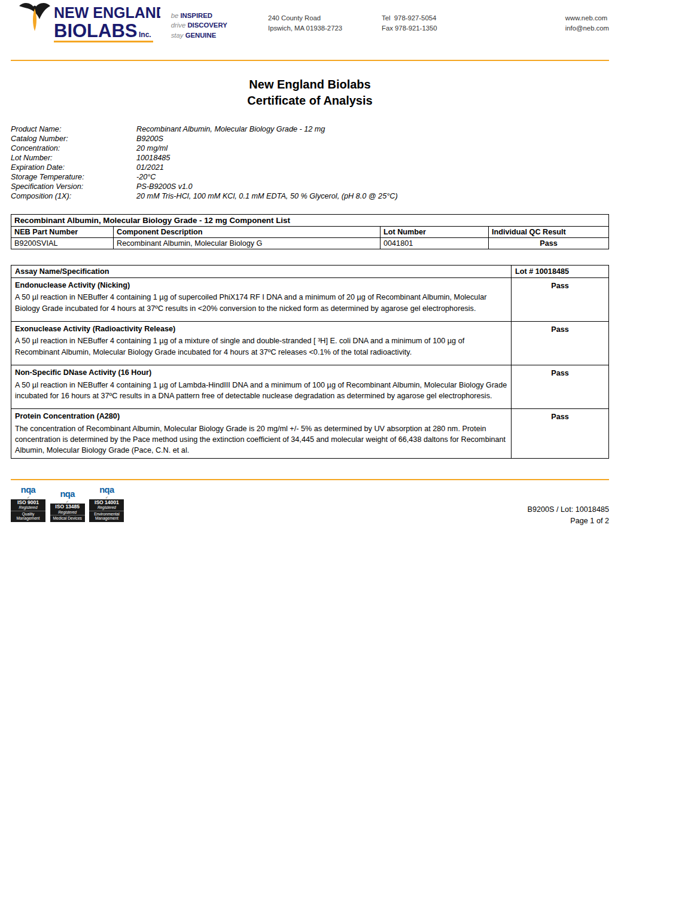NEW ENGLAND BIOLABS Inc.
be INSPIRED
drive DISCOVERY
stay GENUINE
240 County Road
Ipswich, MA 01938-2723
Tel 978-927-5054
Fax 978-921-1350
www.neb.com
info@neb.com
New England Biolabs
Certificate of Analysis
| Product Name: | Recombinant Albumin, Molecular Biology Grade - 12 mg |
| Catalog Number: | B9200S |
| Concentration: | 20 mg/ml |
| Lot Number: | 10018485 |
| Expiration Date: | 01/2021 |
| Storage Temperature: | -20°C |
| Specification Version: | PS-B9200S v1.0 |
| Composition (1X): | 20 mM Tris-HCl, 100 mM KCl, 0.1 mM EDTA, 50 % Glycerol, (pH 8.0 @ 25°C) |
| Recombinant Albumin, Molecular Biology Grade - 12 mg Component List |
| --- |
| NEB Part Number | Component Description | Lot Number | Individual QC Result |
| B9200SVIAL | Recombinant Albumin, Molecular Biology G | 0041801 | Pass |
| Assay Name/Specification | Lot # 10018485 |
| --- | --- |
| Endonuclease Activity (Nicking) A 50 µl reaction in NEBuffer 4 containing 1 µg of supercoiled PhiX174 RF I DNA and a minimum of 20 µg of Recombinant Albumin, Molecular Biology Grade incubated for 4 hours at 37ºC results in <20% conversion to the nicked form as determined by agarose gel electrophoresis. | Pass |
| Exonuclease Activity (Radioactivity Release) A 50 µl reaction in NEBuffer 4 containing 1 µg of a mixture of single and double-stranded [ ³H] E. coli DNA and a minimum of 100 µg of Recombinant Albumin, Molecular Biology Grade incubated for 4 hours at 37ºC releases <0.1% of the total radioactivity. | Pass |
| Non-Specific DNase Activity (16 Hour) A 50 µl reaction in NEBuffer 4 containing 1 µg of Lambda-HindIII DNA and a minimum of 100 µg of Recombinant Albumin, Molecular Biology Grade incubated for 16 hours at 37ºC results in a DNA pattern free of detectable nuclease degradation as determined by agarose gel electrophoresis. | Pass |
| Protein Concentration (A280) The concentration of Recombinant Albumin, Molecular Biology Grade is 20 mg/ml +/- 5% as determined by UV absorption at 280 nm. Protein concentration is determined by the Pace method using the extinction coefficient of 34,445 and molecular weight of 66,438 daltons for Recombinant Albumin, Molecular Biology Grade (Pace, C.N. et al. | Pass |
nqa✓ ISO 9001 Registered Quality
Management
nqa✓ ISO 13485 Registered Medical Devices
nqa✓ ISO 14001 Registered Environmental
Management
B9200S / Lot: 10018485
Page 1 of 2